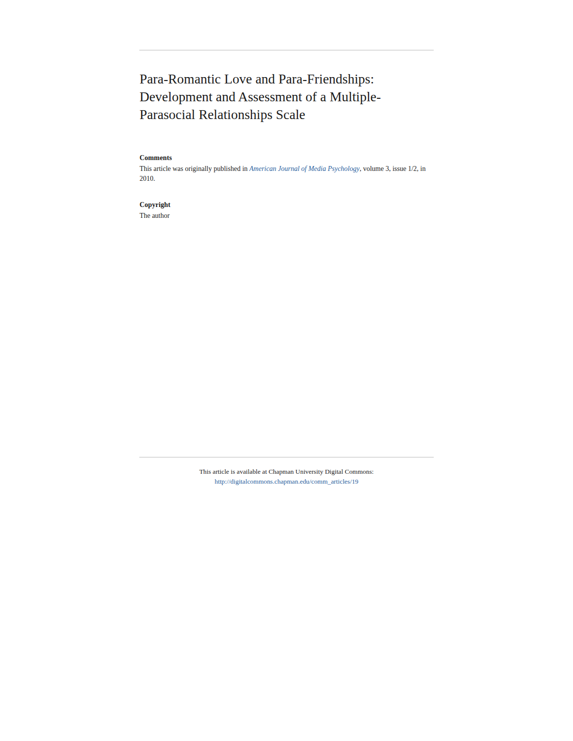Para-Romantic Love and Para-Friendships: Development and Assessment of a Multiple-Parasocial Relationships Scale
Comments
This article was originally published in American Journal of Media Psychology, volume 3, issue 1/2, in 2010.
Copyright
The author
This article is available at Chapman University Digital Commons: http://digitalcommons.chapman.edu/comm_articles/19